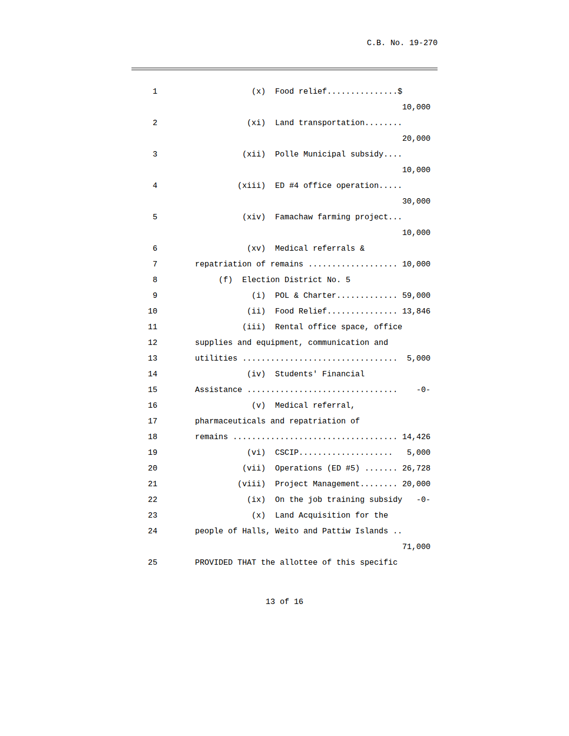C.B. No. 19-270
| 1 | (x) Food relief...............$ 10,000 |
| 2 | (xi) Land transportation........ 20,000 |
| 3 | (xii) Polle Municipal subsidy.... 10,000 |
| 4 | (xiii) ED #4 office operation..... 30,000 |
| 5 | (xiv) Famachaw farming project... 10,000 |
| 6 | (xv) Medical referrals & |
| 7 | repatriation of remains ................... 10,000 |
| 8 | (f) Election District No. 5 |
| 9 | (i) POL & Charter............. 59,000 |
| 10 | (ii) Food Relief............... 13,846 |
| 11 | (iii) Rental office space, office |
| 12 | supplies and equipment, communication and |
| 13 | utilities ................................. 5,000 |
| 14 | (iv) Students' Financial |
| 15 | Assistance ................................ -0- |
| 16 | (v) Medical referral, |
| 17 | pharmaceuticals and repatriation of |
| 18 | remains ................................... 14,426 |
| 19 | (vi) CSCIP.................... 5,000 |
| 20 | (vii) Operations (ED #5) ....... 26,728 |
| 21 | (viii) Project Management........ 20,000 |
| 22 | (ix) On the job training subsidy -0- |
| 23 | (x) Land Acquisition for the |
| 24 | people of Halls, Weito and Pattiw Islands .. 71,000 |
| 25 | PROVIDED THAT the allottee of this specific |
13 of 16